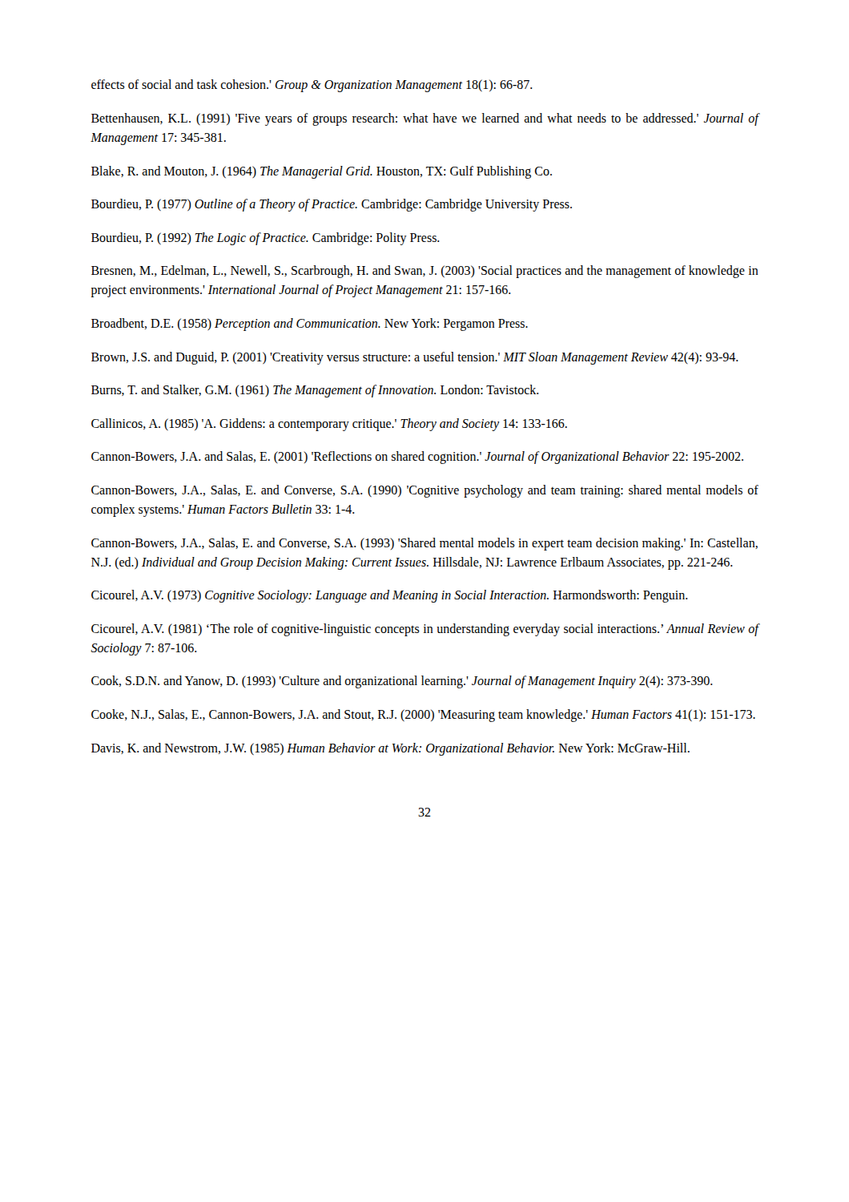effects of social and task cohesion.' Group & Organization Management 18(1): 66-87.
Bettenhausen, K.L. (1991) 'Five years of groups research: what have we learned and what needs to be addressed.' Journal of Management 17: 345-381.
Blake, R. and Mouton, J. (1964) The Managerial Grid. Houston, TX: Gulf Publishing Co.
Bourdieu, P. (1977) Outline of a Theory of Practice. Cambridge: Cambridge University Press.
Bourdieu, P. (1992) The Logic of Practice. Cambridge: Polity Press.
Bresnen, M., Edelman, L., Newell, S., Scarbrough, H. and Swan, J. (2003) 'Social practices and the management of knowledge in project environments.' International Journal of Project Management 21: 157-166.
Broadbent, D.E. (1958) Perception and Communication. New York: Pergamon Press.
Brown, J.S. and Duguid, P. (2001) 'Creativity versus structure: a useful tension.' MIT Sloan Management Review 42(4): 93-94.
Burns, T. and Stalker, G.M. (1961) The Management of Innovation. London: Tavistock.
Callinicos, A. (1985) 'A. Giddens: a contemporary critique.' Theory and Society 14: 133-166.
Cannon-Bowers, J.A. and Salas, E. (2001) 'Reflections on shared cognition.' Journal of Organizational Behavior 22: 195-2002.
Cannon-Bowers, J.A., Salas, E. and Converse, S.A. (1990) 'Cognitive psychology and team training: shared mental models of complex systems.' Human Factors Bulletin 33: 1-4.
Cannon-Bowers, J.A., Salas, E. and Converse, S.A. (1993) 'Shared mental models in expert team decision making.' In: Castellan, N.J. (ed.) Individual and Group Decision Making: Current Issues. Hillsdale, NJ: Lawrence Erlbaum Associates, pp. 221-246.
Cicourel, A.V. (1973) Cognitive Sociology: Language and Meaning in Social Interaction. Harmondsworth: Penguin.
Cicourel, A.V. (1981) ‘The role of cognitive-linguistic concepts in understanding everyday social interactions.’ Annual Review of Sociology 7: 87-106.
Cook, S.D.N. and Yanow, D. (1993) 'Culture and organizational learning.' Journal of Management Inquiry 2(4): 373-390.
Cooke, N.J., Salas, E., Cannon-Bowers, J.A. and Stout, R.J. (2000) 'Measuring team knowledge.' Human Factors 41(1): 151-173.
Davis, K. and Newstrom, J.W. (1985) Human Behavior at Work: Organizational Behavior. New York: McGraw-Hill.
32